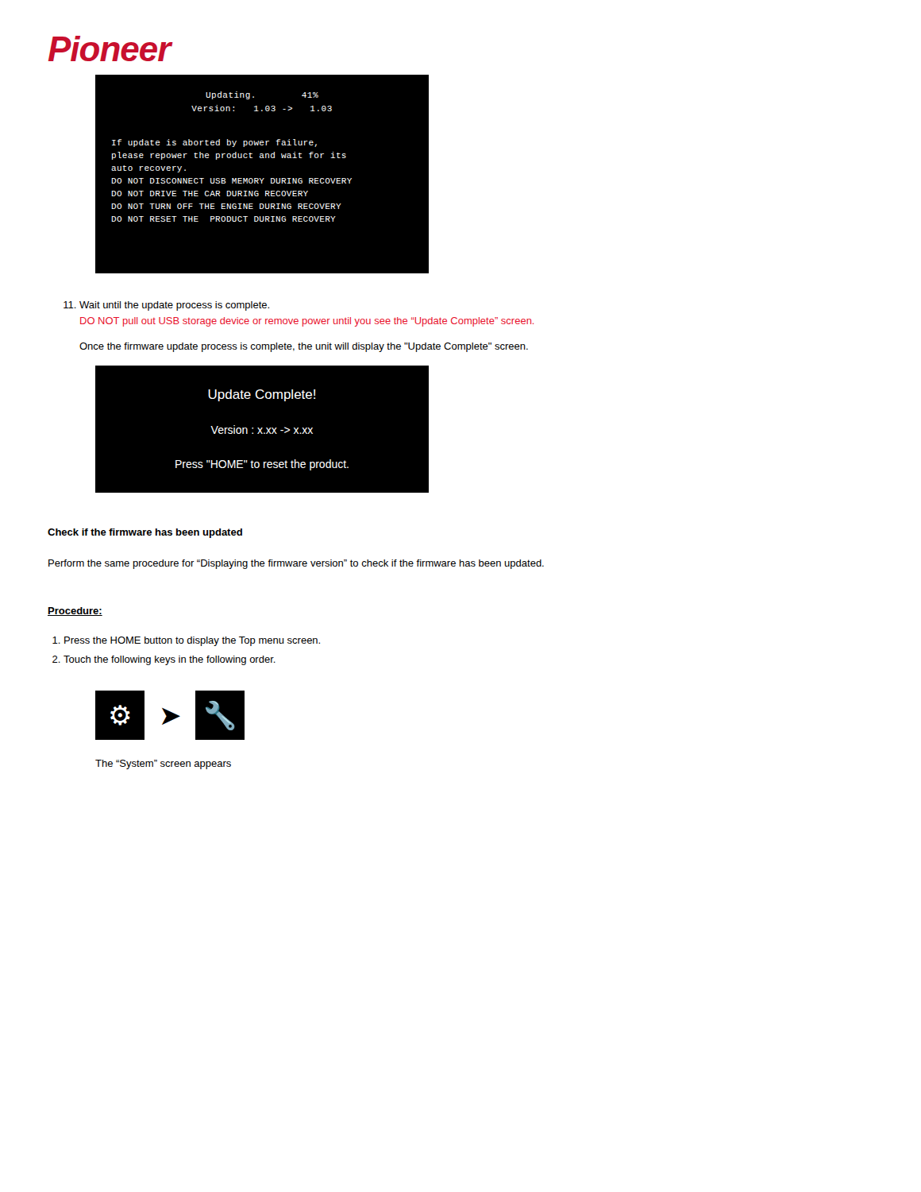Pioneer
Updating. 41%
Version: 1.03 -> 1.03
If update is aborted by power failure,
please repower the product and wait for its
auto recovery.
DO NOT DISCONNECT USB MEMORY DURING RECOVERY
DO NOT DRIVE THE CAR DURING RECOVERY
DO NOT TURN OFF THE ENGINE DURING RECOVERY
DO NOT RESET THE PRODUCT DURING RECOVERY
Wait until the update process is complete.
DO NOT pull out USB storage device or remove power until you see the “Update Complete” screen.
Once the firmware update process is complete, the unit will display the "Update Complete" screen.
Update Complete!
Version : x.xx -> x.xx
Press "HOME" to reset the product.
Check if the firmware has been updated
Perform the same procedure for “Displaying the firmware version” to check if the firmware has been updated.
Procedure:
Press the HOME button to display the Top menu screen.
Touch the following keys in the following order.
⚙
➤
🔧
The “System” screen appears